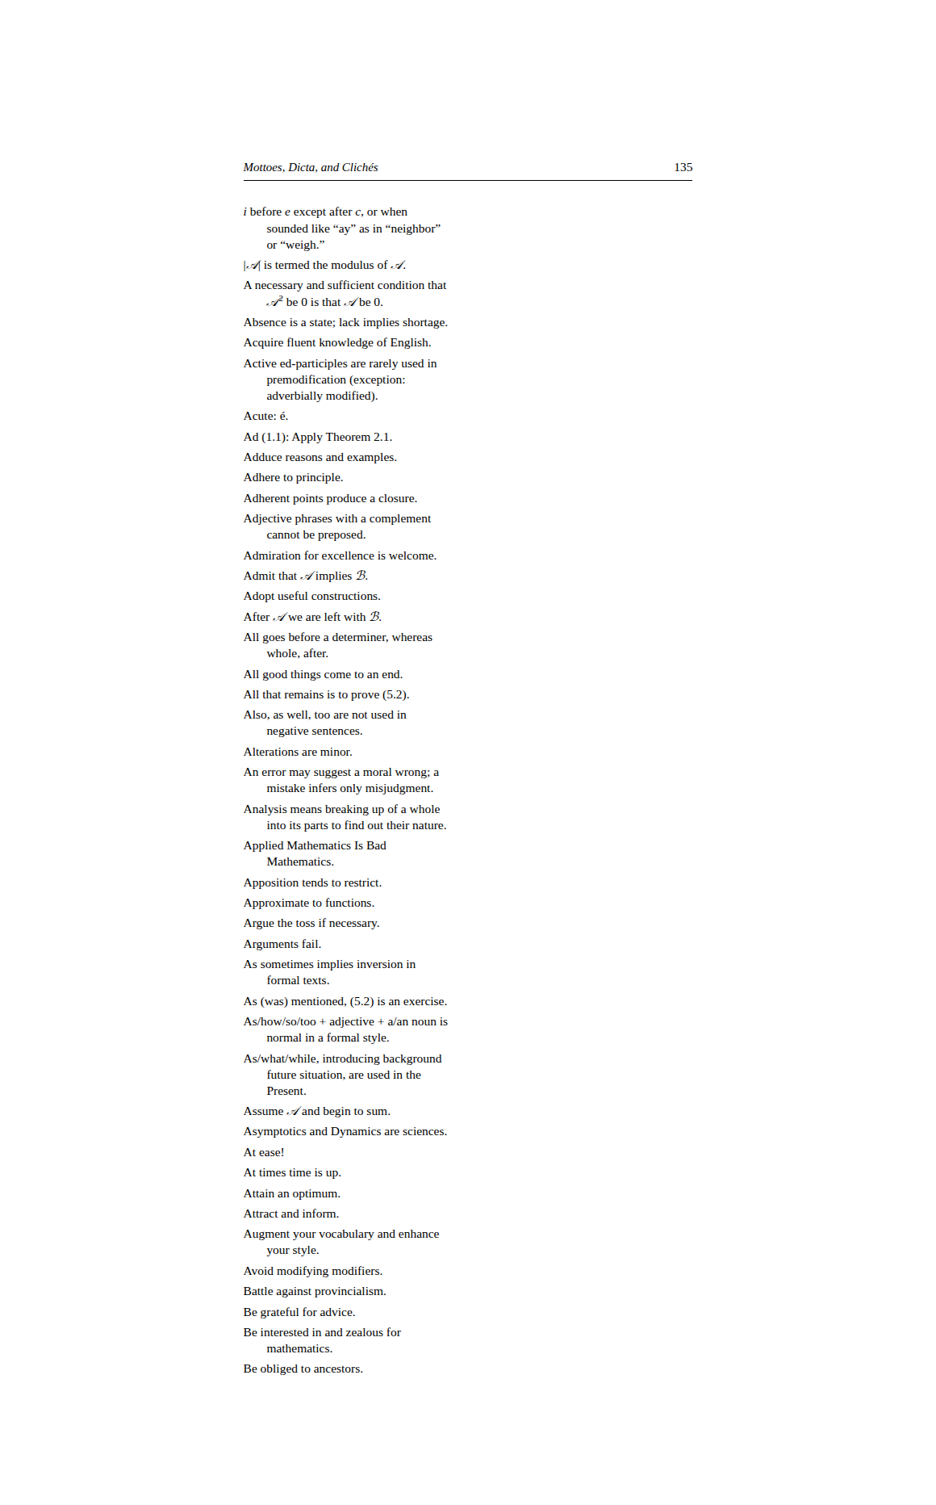Mottoes, Dicta, and Clichés 135
i before e except after c, or when sounded like “ay” as in “neighbor” or “weigh.”
|𝒜| is termed the modulus of 𝒜.
A necessary and sufficient condition that 𝒜2 be 0 is that 𝒜 be 0.
Absence is a state; lack implies shortage.
Acquire fluent knowledge of English.
Active ed-participles are rarely used in premodification (exception: adverbially modified).
Acute: é.
Ad (1.1): Apply Theorem 2.1.
Adduce reasons and examples.
Adhere to principle.
Adherent points produce a closure.
Adjective phrases with a complement cannot be preposed.
Admiration for excellence is welcome.
Admit that 𝒜 implies ℬ.
Adopt useful constructions.
After 𝒜 we are left with ℬ.
All goes before a determiner, whereas whole, after.
All good things come to an end.
All that remains is to prove (5.2).
Also, as well, too are not used in negative sentences.
Alterations are minor.
An error may suggest a moral wrong; a mistake infers only misjudgment.
Analysis means breaking up of a whole into its parts to find out their nature.
Applied Mathematics Is Bad Mathematics.
Apposition tends to restrict.
Approximate to functions.
Argue the toss if necessary.
Arguments fail.
As sometimes implies inversion in formal texts.
As (was) mentioned, (5.2) is an exercise.
As/how/so/too + adjective + a/an noun is normal in a formal style.
As/what/while, introducing background future situation, are used in the Present.
Assume 𝒜 and begin to sum.
Asymptotics and Dynamics are sciences.
At ease!
At times time is up.
Attain an optimum.
Attract and inform.
Augment your vocabulary and enhance your style.
Avoid modifying modifiers.
Battle against provincialism.
Be grateful for advice.
Be interested in and zealous for mathematics.
Be obliged to ancestors.